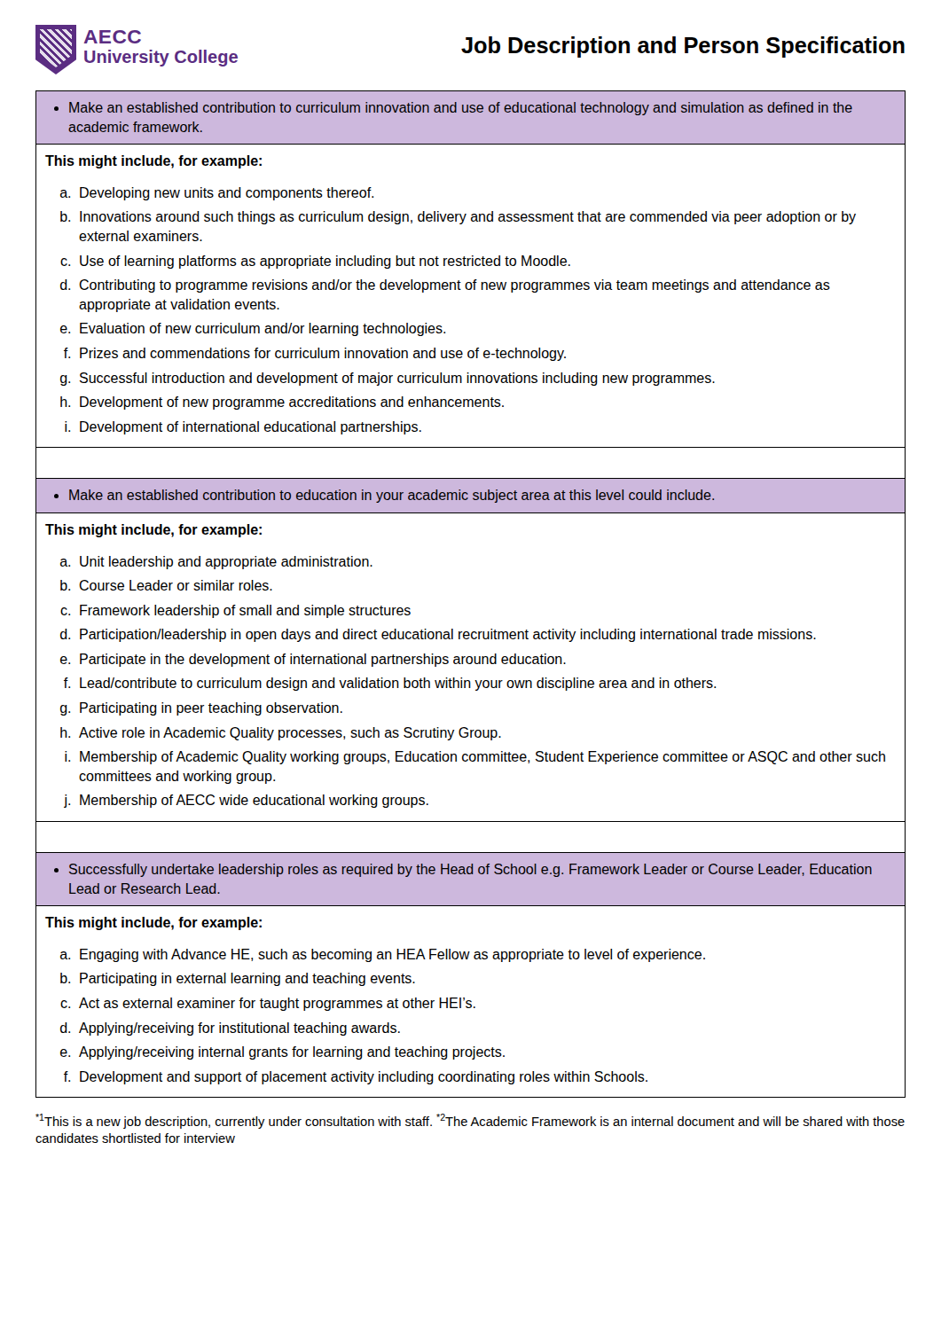AECC University College
Job Description and Person Specification
| Make an established contribution to curriculum innovation and use of educational technology and simulation as defined in the academic framework. |
| This might include, for example: Developing new units and components thereof. Innovations around such things as curriculum design, delivery and assessment that are commended via peer adoption or by external examiners. Use of learning platforms as appropriate including but not restricted to Moodle. Contributing to programme revisions and/or the development of new programmes via team meetings and attendance as appropriate at validation events. Evaluation of new curriculum and/or learning technologies. Prizes and commendations for curriculum innovation and use of e-technology. Successful introduction and development of major curriculum innovations including new programmes. Development of new programme accreditations and enhancements. Development of international educational partnerships. |
| Make an established contribution to education in your academic subject area at this level could include. |
| This might include, for example: Unit leadership and appropriate administration. Course Leader or similar roles. Framework leadership of small and simple structures Participation/leadership in open days and direct educational recruitment activity including international trade missions. Participate in the development of international partnerships around education. Lead/contribute to curriculum design and validation both within your own discipline area and in others. Participating in peer teaching observation. Active role in Academic Quality processes, such as Scrutiny Group. Membership of Academic Quality working groups, Education committee, Student Experience committee or ASQC and other such committees and working group. Membership of AECC wide educational working groups. |
| Successfully undertake leadership roles as required by the Head of School e.g. Framework Leader or Course Leader, Education Lead or Research Lead. |
| This might include, for example: Engaging with Advance HE, such as becoming an HEA Fellow as appropriate to level of experience. Participating in external learning and teaching events. Act as external examiner for taught programmes at other HEI’s. Applying/receiving for institutional teaching awards. Applying/receiving internal grants for learning and teaching projects. Development and support of placement activity including coordinating roles within Schools. |
*1This is a new job description, currently under consultation with staff. *2The Academic Framework is an internal document and will be shared with those candidates shortlisted for interview